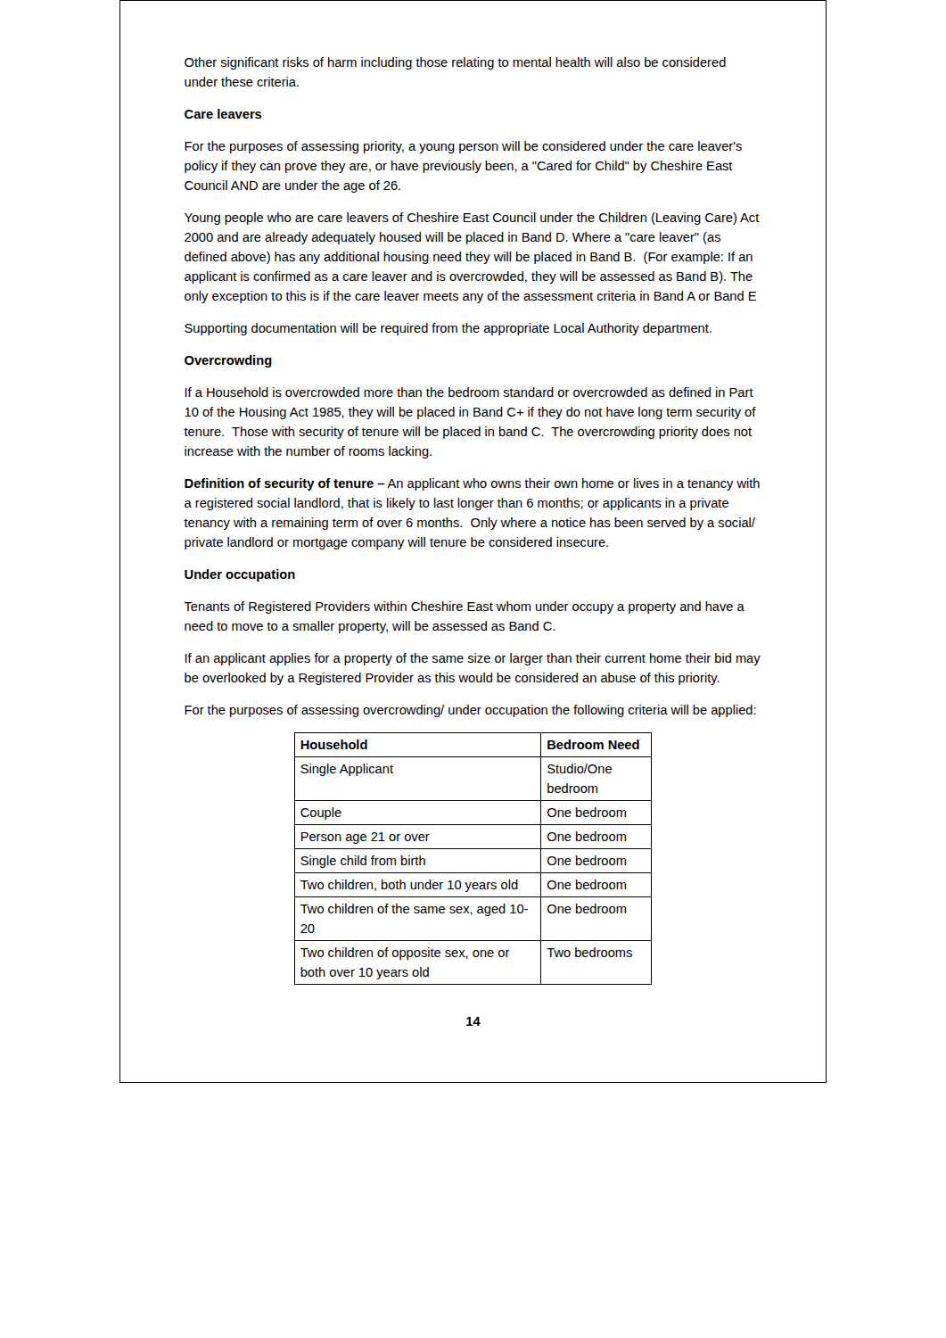Other significant risks of harm including those relating to mental health will also be considered under these criteria.
Care leavers
For the purposes of assessing priority, a young person will be considered under the care leaver's policy if they can prove they are, or have previously been, a "Cared for Child" by Cheshire East Council AND are under the age of 26.
Young people who are care leavers of Cheshire East Council under the Children (Leaving Care) Act 2000 and are already adequately housed will be placed in Band D. Where a "care leaver" (as defined above) has any additional housing need they will be placed in Band B. (For example: If an applicant is confirmed as a care leaver and is overcrowded, they will be assessed as Band B). The only exception to this is if the care leaver meets any of the assessment criteria in Band A or Band E
Supporting documentation will be required from the appropriate Local Authority department.
Overcrowding
If a Household is overcrowded more than the bedroom standard or overcrowded as defined in Part 10 of the Housing Act 1985, they will be placed in Band C+ if they do not have long term security of tenure. Those with security of tenure will be placed in band C. The overcrowding priority does not increase with the number of rooms lacking.
Definition of security of tenure – An applicant who owns their own home or lives in a tenancy with a registered social landlord, that is likely to last longer than 6 months; or applicants in a private tenancy with a remaining term of over 6 months. Only where a notice has been served by a social/ private landlord or mortgage company will tenure be considered insecure.
Under occupation
Tenants of Registered Providers within Cheshire East whom under occupy a property and have a need to move to a smaller property, will be assessed as Band C.
If an applicant applies for a property of the same size or larger than their current home their bid may be overlooked by a Registered Provider as this would be considered an abuse of this priority.
For the purposes of assessing overcrowding/ under occupation the following criteria will be applied:
| Household | Bedroom Need |
| --- | --- |
| Single Applicant | Studio/One bedroom |
| Couple | One bedroom |
| Person age 21 or over | One bedroom |
| Single child from birth | One bedroom |
| Two children, both under 10 years old | One bedroom |
| Two children of the same sex, aged 10-20 | One bedroom |
| Two children of opposite sex, one or both over 10 years old | Two bedrooms |
14